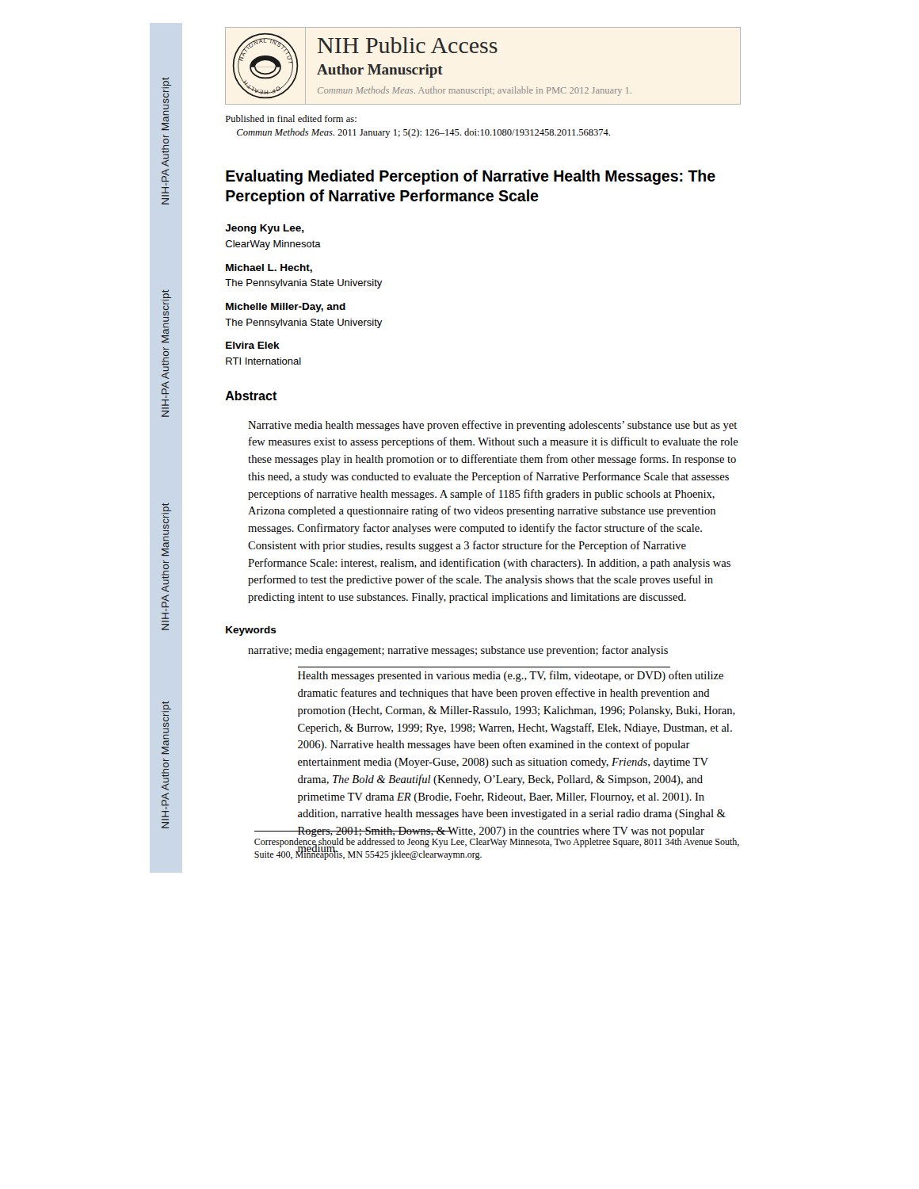NIH-PA Author Manuscript
NIH-PA Author Manuscript
NIH-PA Author Manuscript
NIH-PA Author Manuscript
NATIONAL INSTITUTES OF HEALTH
NIH Public Access
Author Manuscript
Commun Methods Meas. Author manuscript; available in PMC 2012 January 1.
Published in final edited form as:
Commun Methods Meas. 2011 January 1; 5(2): 126–145. doi:10.1080/19312458.2011.568374.
Evaluating Mediated Perception of Narrative Health Messages: The Perception of Narrative Performance Scale
Jeong Kyu Lee,
ClearWay Minnesota
Michael L. Hecht,
The Pennsylvania State University
Michelle Miller-Day, and
The Pennsylvania State University
Elvira Elek
RTI International
Abstract
Narrative media health messages have proven effective in preventing adolescents’ substance use but as yet few measures exist to assess perceptions of them. Without such a measure it is difficult to evaluate the role these messages play in health promotion or to differentiate them from other message forms. In response to this need, a study was conducted to evaluate the Perception of Narrative Performance Scale that assesses perceptions of narrative health messages. A sample of 1185 fifth graders in public schools at Phoenix, Arizona completed a questionnaire rating of two videos presenting narrative substance use prevention messages. Confirmatory factor analyses were computed to identify the factor structure of the scale. Consistent with prior studies, results suggest a 3 factor structure for the Perception of Narrative Performance Scale: interest, realism, and identification (with characters). In addition, a path analysis was performed to test the predictive power of the scale. The analysis shows that the scale proves useful in predicting intent to use substances. Finally, practical implications and limitations are discussed.
Keywords
narrative; media engagement; narrative messages; substance use prevention; factor analysis
Health messages presented in various media (e.g., TV, film, videotape, or DVD) often utilize dramatic features and techniques that have been proven effective in health prevention and promotion (Hecht, Corman, & Miller-Rassulo, 1993; Kalichman, 1996; Polansky, Buki, Horan, Ceperich, & Burrow, 1999; Rye, 1998; Warren, Hecht, Wagstaff, Elek, Ndiaye, Dustman, et al. 2006). Narrative health messages have been often examined in the context of popular entertainment media (Moyer-Guse, 2008) such as situation comedy, Friends, daytime TV drama, The Bold & Beautiful (Kennedy, O’Leary, Beck, Pollard, & Simpson, 2004), and primetime TV drama ER (Brodie, Foehr, Rideout, Baer, Miller, Flournoy, et al. 2001). In addition, narrative health messages have been investigated in a serial radio drama (Singhal & Rogers, 2001; Smith, Downs, & Witte, 2007) in the countries where TV was not popular medium.
Correspondence should be addressed to Jeong Kyu Lee, ClearWay Minnesota, Two Appletree Square, 8011 34th Avenue South, Suite 400, Minneapolis, MN 55425 jklee@clearwaymn.org.